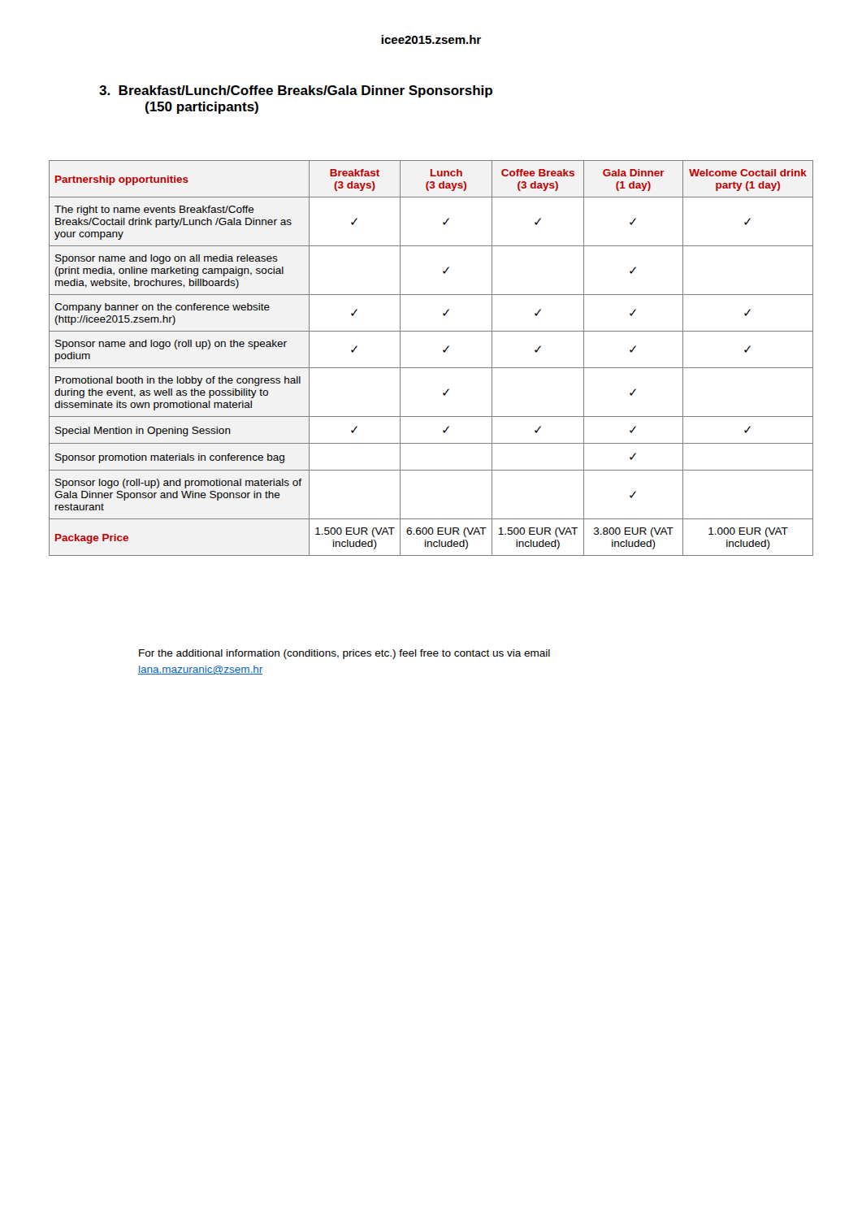icee2015.zsem.hr
3. Breakfast/Lunch/Coffee Breaks/Gala Dinner Sponsorship (150 participants)
| Partnership opportunities | Breakfast (3 days) | Lunch (3 days) | Coffee Breaks (3 days) | Gala Dinner (1 day) | Welcome Coctail drink party (1 day) |
| --- | --- | --- | --- | --- | --- |
| The right to name events Breakfast/Coffe Breaks/Coctail drink party/Lunch /Gala Dinner as your company | ✓ | ✓ | ✓ | ✓ | ✓ |
| Sponsor name and logo on all media releases (print media, online marketing campaign, social media, website, brochures, billboards) | | ✓ | | ✓ | |
| Company banner on the conference website (http://icee2015.zsem.hr) | ✓ | ✓ | ✓ | ✓ | ✓ |
| Sponsor name and logo (roll up) on the speaker podium | ✓ | ✓ | ✓ | ✓ | ✓ |
| Promotional booth in the lobby of the congress hall during the event, as well as the possibility to disseminate its own promotional material | | ✓ | | ✓ | |
| Special Mention in Opening Session | ✓ | ✓ | ✓ | ✓ | ✓ |
| Sponsor promotion materials in conference bag | | | | ✓ | |
| Sponsor logo (roll-up) and promotional materials of Gala Dinner Sponsor and Wine Sponsor in the restaurant | | | | ✓ | |
| Package Price | 1.500 EUR (VAT included) | 6.600 EUR (VAT included) | 1.500 EUR (VAT included) | 3.800 EUR (VAT included) | 1.000 EUR (VAT included) |
For the additional information (conditions, prices etc.) feel free to contact us via email
lana.mazuranic@zsem.hr